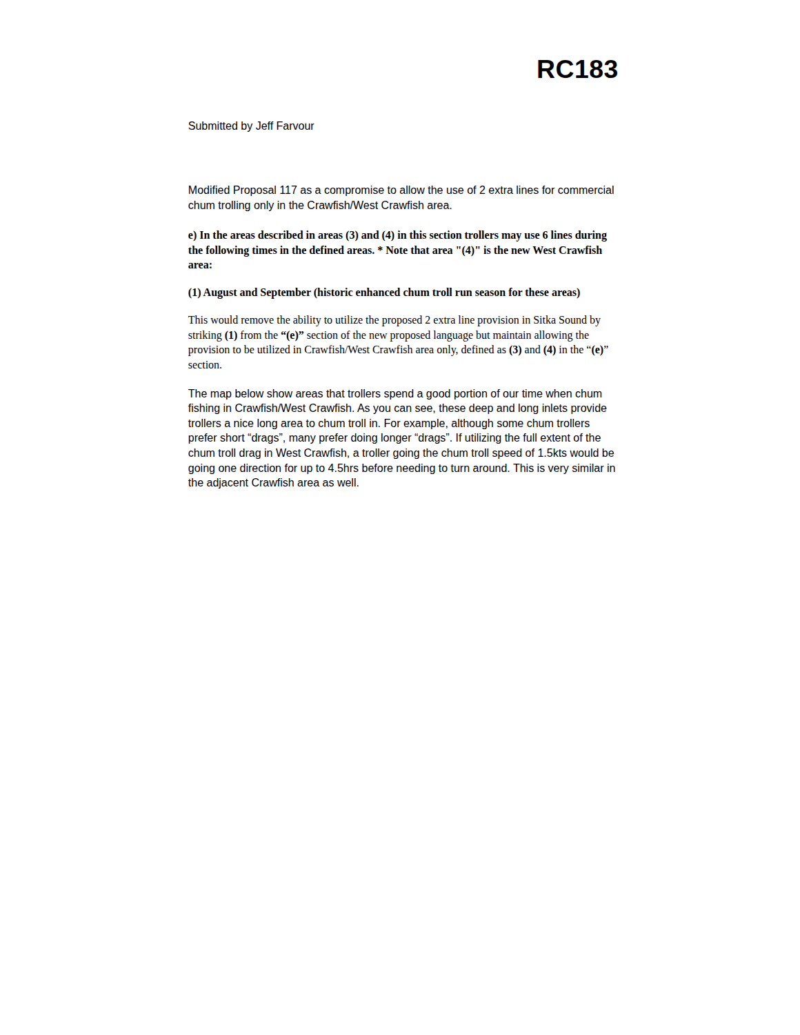RC183
Submitted by Jeff Farvour
Modified Proposal 117 as a compromise to allow the use of 2 extra lines for commercial chum trolling only in the Crawfish/West Crawfish area.
e) In the areas described in areas (3) and (4) in this section trollers may use 6 lines during the following times in the defined areas. * Note that area "(4)" is the new West Crawfish area:
(1) August and September (historic enhanced chum troll run season for these areas)
This would remove the ability to utilize the proposed 2 extra line provision in Sitka Sound by striking (1) from the “(e)” section of the new proposed language but maintain allowing the provision to be utilized in Crawfish/West Crawfish area only, defined as (3) and (4) in the “(e)” section.
The map below show areas that trollers spend a good portion of our time when chum fishing in Crawfish/West Crawfish. As you can see, these deep and long inlets provide trollers a nice long area to chum troll in. For example, although some chum trollers prefer short “drags”, many prefer doing longer “drags”. If utilizing the full extent of the chum troll drag in West Crawfish, a troller going the chum troll speed of 1.5kts would be going one direction for up to 4.5hrs before needing to turn around. This is very similar in the adjacent Crawfish area as well.